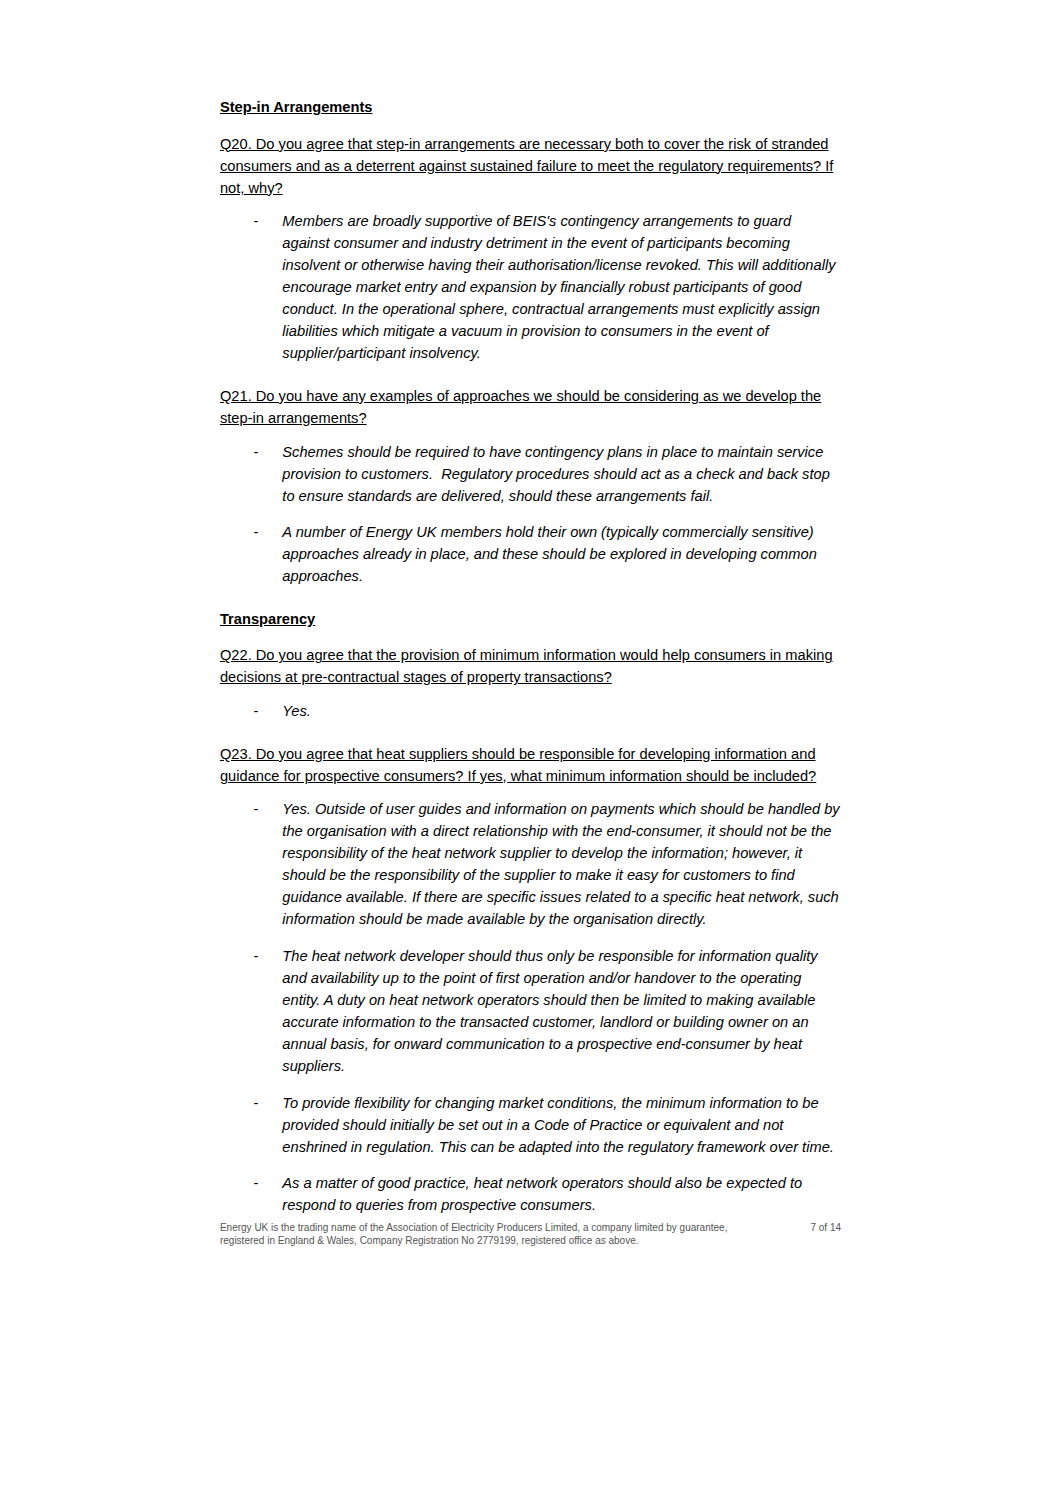Step-in Arrangements
Q20. Do you agree that step-in arrangements are necessary both to cover the risk of stranded consumers and as a deterrent against sustained failure to meet the regulatory requirements? If not, why?
Members are broadly supportive of BEIS's contingency arrangements to guard against consumer and industry detriment in the event of participants becoming insolvent or otherwise having their authorisation/license revoked. This will additionally encourage market entry and expansion by financially robust participants of good conduct. In the operational sphere, contractual arrangements must explicitly assign liabilities which mitigate a vacuum in provision to consumers in the event of supplier/participant insolvency.
Q21. Do you have any examples of approaches we should be considering as we develop the step-in arrangements?
Schemes should be required to have contingency plans in place to maintain service provision to customers. Regulatory procedures should act as a check and back stop to ensure standards are delivered, should these arrangements fail.
A number of Energy UK members hold their own (typically commercially sensitive) approaches already in place, and these should be explored in developing common approaches.
Transparency
Q22. Do you agree that the provision of minimum information would help consumers in making decisions at pre-contractual stages of property transactions?
Yes.
Q23. Do you agree that heat suppliers should be responsible for developing information and guidance for prospective consumers? If yes, what minimum information should be included?
Yes. Outside of user guides and information on payments which should be handled by the organisation with a direct relationship with the end-consumer, it should not be the responsibility of the heat network supplier to develop the information; however, it should be the responsibility of the supplier to make it easy for customers to find guidance available. If there are specific issues related to a specific heat network, such information should be made available by the organisation directly.
The heat network developer should thus only be responsible for information quality and availability up to the point of first operation and/or handover to the operating entity. A duty on heat network operators should then be limited to making available accurate information to the transacted customer, landlord or building owner on an annual basis, for onward communication to a prospective end-consumer by heat suppliers.
To provide flexibility for changing market conditions, the minimum information to be provided should initially be set out in a Code of Practice or equivalent and not enshrined in regulation. This can be adapted into the regulatory framework over time.
As a matter of good practice, heat network operators should also be expected to respond to queries from prospective consumers.
7 of 14 Energy UK is the trading name of the Association of Electricity Producers Limited, a company limited by guarantee,
registered in England & Wales, Company Registration No 2779199, registered office as above.